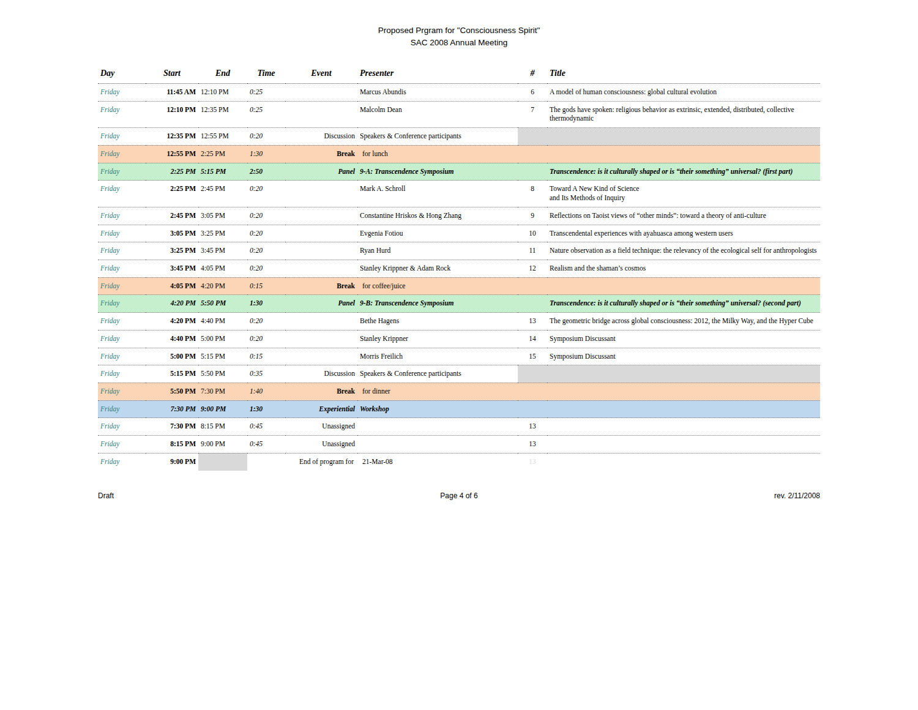Proposed Prgram for "Consciousness Spirit"
SAC 2008 Annual Meeting
| Day | Start | End | Time | Event | Presenter | # | Title |
| --- | --- | --- | --- | --- | --- | --- | --- |
| Friday | 11:45 AM | 12:10 PM | 0:25 | | Marcus Abundis | 6 | A model of human consciousness: global cultural evolution |
| Friday | 12:10 PM | 12:35 PM | 0:25 | | Malcolm Dean | 7 | The gods have spoken: religious behavior as extrinsic, extended, distributed, collective thermodynamic |
| Friday | 12:35 PM | 12:55 PM | 0:20 | Discussion | Speakers & Conference participants | | |
| Friday | 12:55 PM | 2:25 PM | 1:30 | Break | for lunch | 7 | |
| Friday | 2:25 PM | 5:15 PM | 2:50 | Panel | 9-A: Transcendence Symposium | 7 | Transcendence: is it culturally shaped or is “their something” universal? (first part) |
| Friday | 2:25 PM | 2:45 PM | 0:20 | | Mark A. Schroll | 8 | Toward A New Kind of Science and Its Methods of Inquiry |
| Friday | 2:45 PM | 3:05 PM | 0:20 | | Constantine Hriskos & Hong Zhang | 9 | Reflections on Taoist views of “other minds”: toward a theory of anti-culture |
| Friday | 3:05 PM | 3:25 PM | 0:20 | | Evgenia Fotiou | 10 | Transcendental experiences with ayahuasca among western users |
| Friday | 3:25 PM | 3:45 PM | 0:20 | | Ryan Hurd | 11 | Nature observation as a field technique: the relevancy of the ecological self for anthropologists |
| Friday | 3:45 PM | 4:05 PM | 0:20 | | Stanley Krippner & Adam Rock | 12 | Realism and the shaman’s cosmos |
| Friday | 4:05 PM | 4:20 PM | 0:15 | Break | for coffee/juice | 12 | |
| Friday | 4:20 PM | 5:50 PM | 1:30 | Panel | 9-B: Transcendence Symposium | 12 | Transcendence: is it culturally shaped or is “their something” universal? (second part) |
| Friday | 4:20 PM | 4:40 PM | 0:20 | | Bethe Hagens | 13 | The geometric bridge across global consciousness: 2012, the Milky Way, and the Hyper Cube |
| Friday | 4:40 PM | 5:00 PM | 0:20 | | Stanley Krippner | 14 | Symposium Discussant |
| Friday | 5:00 PM | 5:15 PM | 0:15 | | Morris Freilich | 15 | Symposium Discussant |
| Friday | 5:15 PM | 5:50 PM | 0:35 | Discussion | Speakers & Conference participants | | |
| Friday | 5:50 PM | 7:30 PM | 1:40 | Break | for dinner | 13 | |
| Friday | 7:30 PM | 9:00 PM | 1:30 | Experiential | Workshop | 13 | |
| Friday | 7:30 PM | 8:15 PM | 0:45 | Unassigned | | 13 | |
| Friday | 8:15 PM | 9:00 PM | 0:45 | Unassigned | | 13 | |
| Friday | 9:00 PM | | | End of program for | 21-Mar-08 | 13 | |
Draft
Page 4 of 6
rev. 2/11/2008